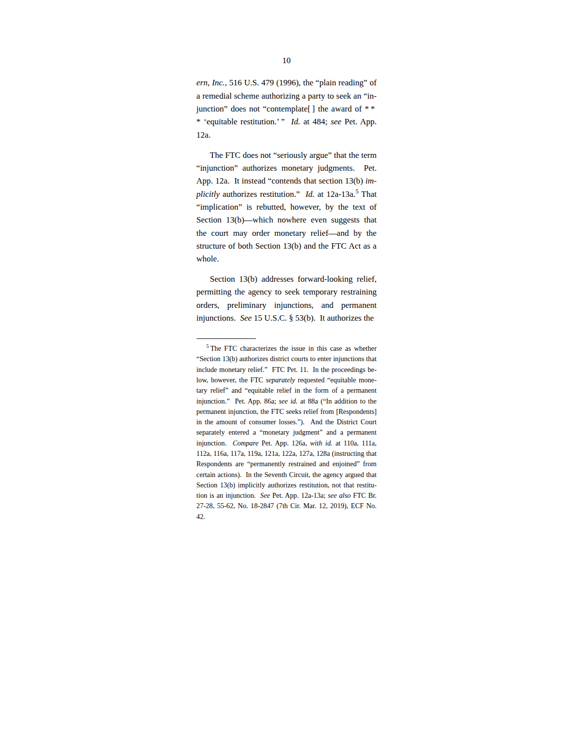10
ern, Inc., 516 U.S. 479 (1996), the “plain reading” of a remedial scheme authorizing a party to seek an “injunction” does not “contemplate[ ] the award of * * * ‘equitable restitution.’ ” Id. at 484; see Pet. App. 12a.
The FTC does not “seriously argue” that the term “injunction” authorizes monetary judgments. Pet. App. 12a. It instead “contends that section 13(b) implicitly authorizes restitution.” Id. at 12a-13a.5 That “implication” is rebutted, however, by the text of Section 13(b)—which nowhere even suggests that the court may order monetary relief—and by the structure of both Section 13(b) and the FTC Act as a whole.
Section 13(b) addresses forward-looking relief, permitting the agency to seek temporary restraining orders, preliminary injunctions, and permanent injunctions. See 15 U.S.C. § 53(b). It authorizes the
5 The FTC characterizes the issue in this case as whether “Section 13(b) authorizes district courts to enter injunctions that include monetary relief.” FTC Pet. 11. In the proceedings below, however, the FTC separately requested “equitable monetary relief” and “equitable relief in the form of a permanent injunction.” Pet. App. 86a; see id. at 88a (“In addition to the permanent injunction, the FTC seeks relief from [Respondents] in the amount of consumer losses.”). And the District Court separately entered a “monetary judgment” and a permanent injunction. Compare Pet. App. 126a, with id. at 110a, 111a, 112a, 116a, 117a, 119a, 121a, 122a, 127a, 128a (instructing that Respondents are “permanently restrained and enjoined” from certain actions). In the Seventh Circuit, the agency argued that Section 13(b) implicitly authorizes restitution, not that restitution is an injunction. See Pet. App. 12a-13a; see also FTC Br. 27-28, 55-62, No. 18-2847 (7th Cir. Mar. 12, 2019), ECF No. 42.